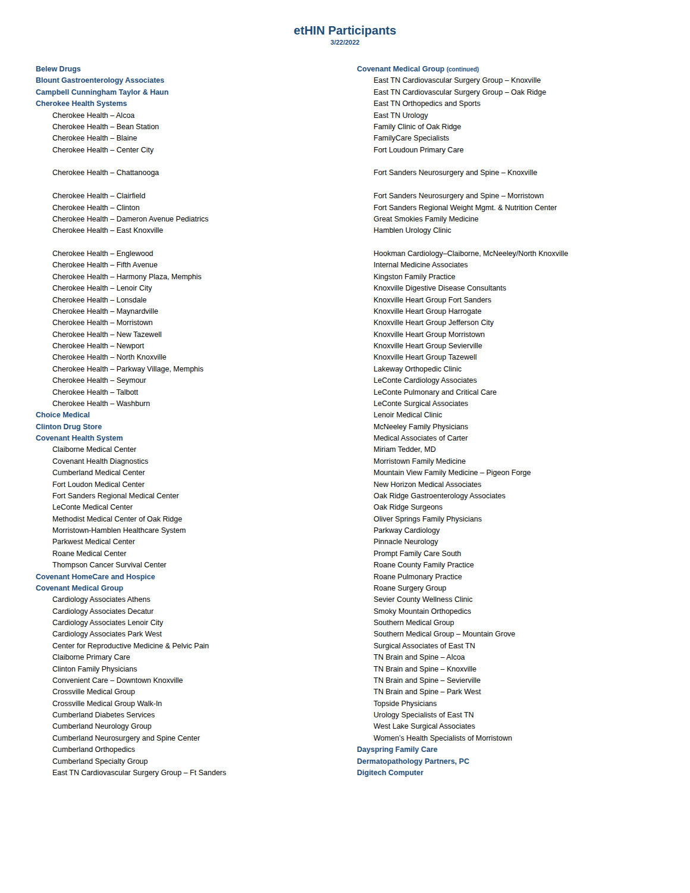etHIN Participants
3/22/2022
Belew Drugs
Blount Gastroenterology Associates
Campbell Cunningham Taylor & Haun
Cherokee Health Systems
Cherokee Health – Alcoa
Cherokee Health – Bean Station
Cherokee Health – Blaine
Cherokee Health – Center City
Cherokee Health – Chattanooga
Cherokee Health – Clairfield
Cherokee Health – Clinton
Cherokee Health – Dameron Avenue Pediatrics
Cherokee Health – East Knoxville
Cherokee Health – Englewood
Cherokee Health – Fifth Avenue
Cherokee Health – Harmony Plaza, Memphis
Cherokee Health – Lenoir City
Cherokee Health – Lonsdale
Cherokee Health – Maynardville
Cherokee Health – Morristown
Cherokee Health – New Tazewell
Cherokee Health – Newport
Cherokee Health – North Knoxville
Cherokee Health – Parkway Village, Memphis
Cherokee Health – Seymour
Cherokee Health – Talbott
Cherokee Health – Washburn
Choice Medical
Clinton Drug Store
Covenant Health System
Claiborne Medical Center
Covenant Health Diagnostics
Cumberland Medical Center
Fort Loudon Medical Center
Fort Sanders Regional Medical Center
LeConte Medical Center
Methodist Medical Center of Oak Ridge
Morristown-Hamblen Healthcare System
Parkwest Medical Center
Roane Medical Center
Thompson Cancer Survival Center
Covenant HomeCare and Hospice
Covenant Medical Group
Cardiology Associates Athens
Cardiology Associates Decatur
Cardiology Associates Lenoir City
Cardiology Associates Park West
Center for Reproductive Medicine & Pelvic Pain
Claiborne Primary Care
Clinton Family Physicians
Convenient Care – Downtown Knoxville
Crossville Medical Group
Crossville Medical Group Walk-In
Cumberland Diabetes Services
Cumberland Neurology Group
Cumberland Neurosurgery and Spine Center
Cumberland Orthopedics
Cumberland Specialty Group
East TN Cardiovascular Surgery Group – Ft Sanders
Covenant Medical Group (continued)
East TN Cardiovascular Surgery Group – Knoxville
East TN Cardiovascular Surgery Group – Oak Ridge
East TN Orthopedics and Sports
East TN Urology
Family Clinic of Oak Ridge
FamilyCare Specialists
Fort Loudoun Primary Care
Fort Sanders Neurosurgery and Spine – Knoxville
Fort Sanders Neurosurgery and Spine – Morristown
Fort Sanders Regional Weight Mgmt. & Nutrition Center
Great Smokies Family Medicine
Hamblen Urology Clinic
Hookman Cardiology–Claiborne, McNeeley/North Knoxville
Internal Medicine Associates
Kingston Family Practice
Knoxville Digestive Disease Consultants
Knoxville Heart Group Fort Sanders
Knoxville Heart Group Harrogate
Knoxville Heart Group Jefferson City
Knoxville Heart Group Morristown
Knoxville Heart Group Sevierville
Knoxville Heart Group Tazewell
Lakeway Orthopedic Clinic
LeConte Cardiology Associates
LeConte Pulmonary and Critical Care
LeConte Surgical Associates
Lenoir Medical Clinic
McNeeley Family Physicians
Medical Associates of Carter
Miriam Tedder, MD
Morristown Family Medicine
Mountain View Family Medicine – Pigeon Forge
New Horizon Medical Associates
Oak Ridge Gastroenterology Associates
Oak Ridge Surgeons
Oliver Springs Family Physicians
Parkway Cardiology
Pinnacle Neurology
Prompt Family Care South
Roane County Family Practice
Roane Pulmonary Practice
Roane Surgery Group
Sevier County Wellness Clinic
Smoky Mountain Orthopedics
Southern Medical Group
Southern Medical Group – Mountain Grove
Surgical Associates of East TN
TN Brain and Spine – Alcoa
TN Brain and Spine – Knoxville
TN Brain and Spine – Sevierville
TN Brain and Spine – Park West
Topside Physicians
Urology Specialists of East TN
West Lake Surgical Associates
Women’s Health Specialists of Morristown
Dayspring Family Care
Dermatopathology Partners, PC
Digitech Computer